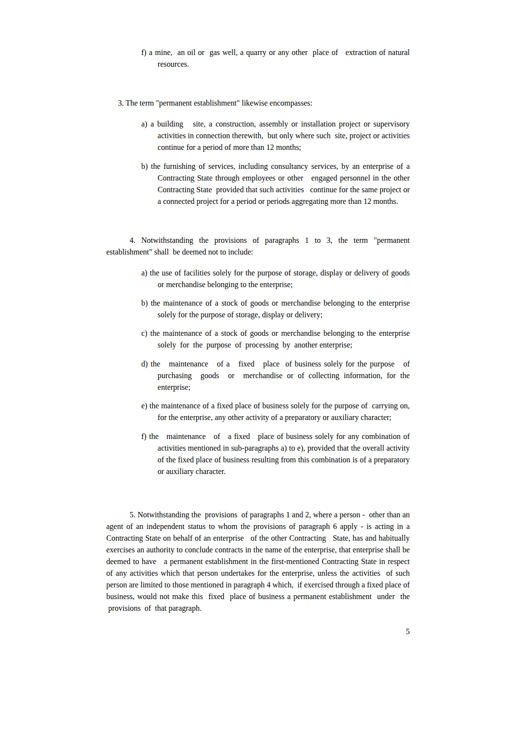f) a mine, an oil or gas well, a quarry or any other place of extraction of natural resources.
3. The term "permanent establishment" likewise encompasses:
a) a building site, a construction, assembly or installation project or supervisory activities in connection therewith, but only where such site, project or activities continue for a period of more than 12 months;
b) the furnishing of services, including consultancy services, by an enterprise of a Contracting State through employees or other engaged personnel in the other Contracting State provided that such activities continue for the same project or a connected project for a period or periods aggregating more than 12 months.
4. Notwithstanding the provisions of paragraphs 1 to 3, the term "permanent establishment" shall be deemed not to include:
a) the use of facilities solely for the purpose of storage, display or delivery of goods or merchandise belonging to the enterprise;
b) the maintenance of a stock of goods or merchandise belonging to the enterprise solely for the purpose of storage, display or delivery;
c) the maintenance of a stock of goods or merchandise belonging to the enterprise solely for the purpose of processing by another enterprise;
d) the maintenance of a fixed place of business solely for the purpose of purchasing goods or merchandise or of collecting information, for the enterprise;
e) the maintenance of a fixed place of business solely for the purpose of carrying on, for the enterprise, any other activity of a preparatory or auxiliary character;
f) the maintenance of a fixed place of business solely for any combination of activities mentioned in sub-paragraphs a) to e), provided that the overall activity of the fixed place of business resulting from this combination is of a preparatory or auxiliary character.
5. Notwithstanding the provisions of paragraphs 1 and 2, where a person - other than an agent of an independent status to whom the provisions of paragraph 6 apply - is acting in a Contracting State on behalf of an enterprise of the other Contracting State, has and habitually exercises an authority to conclude contracts in the name of the enterprise, that enterprise shall be deemed to have a permanent establishment in the first-mentioned Contracting State in respect of any activities which that person undertakes for the enterprise, unless the activities of such person are limited to those mentioned in paragraph 4 which, if exercised through a fixed place of business, would not make this fixed place of business a permanent establishment under the provisions of that paragraph.
5